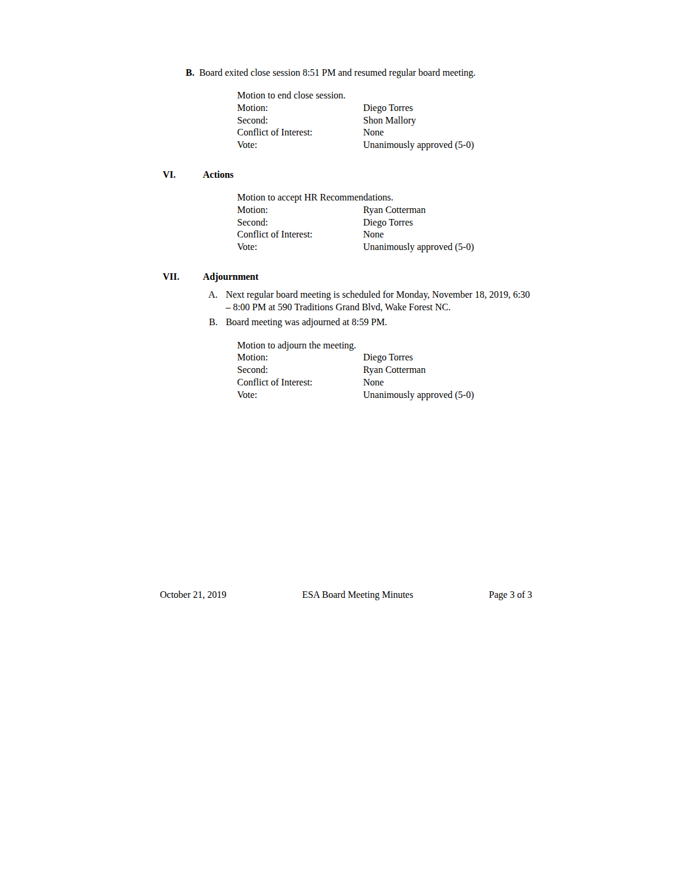B. Board exited close session 8:51 PM and resumed regular board meeting.
Motion to end close session.
| Motion: | Diego Torres |
| Second: | Shon Mallory |
| Conflict of Interest: | None |
| Vote: | Unanimously approved (5-0) |
VI. Actions
Motion to accept HR Recommendations.
| Motion: | Ryan Cotterman |
| Second: | Diego Torres |
| Conflict of Interest: | None |
| Vote: | Unanimously approved (5-0) |
VII. Adjournment
Next regular board meeting is scheduled for Monday, November 18, 2019, 6:30 – 8:00 PM at 590 Traditions Grand Blvd, Wake Forest NC.
Board meeting was adjourned at 8:59 PM.
Motion to adjourn the meeting.
| Motion: | Diego Torres |
| Second: | Ryan Cotterman |
| Conflict of Interest: | None |
| Vote: | Unanimously approved (5-0) |
October 21, 2019 ESA Board Meeting Minutes Page 3 of 3